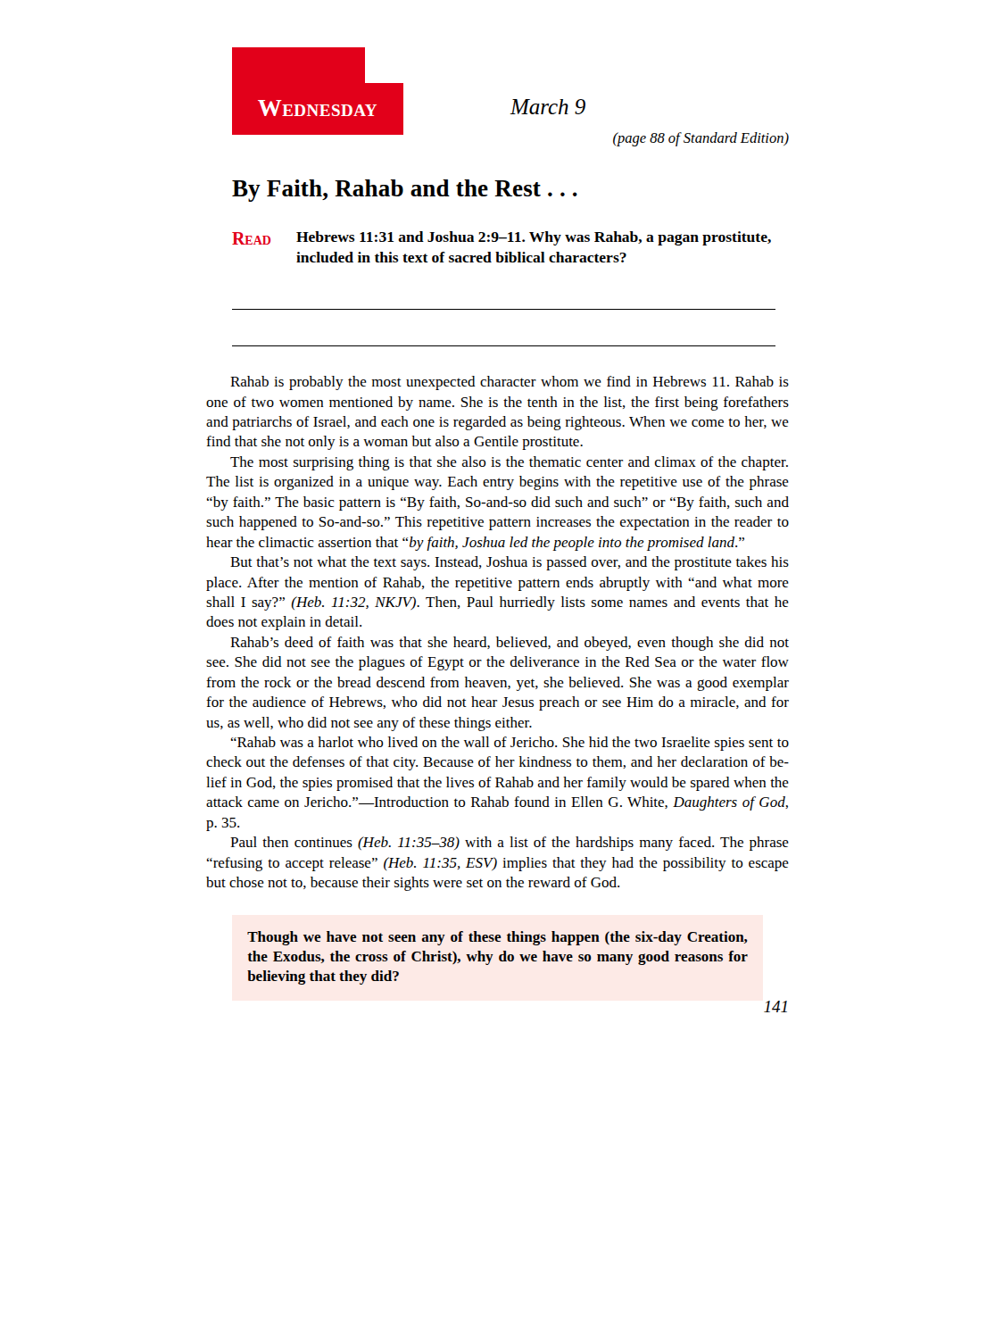Wednesday
March 9
(page 88 of Standard Edition)
By Faith, Rahab and the Rest . . .
Read Hebrews 11:31 and Joshua 2:9–11. Why was Rahab, a pagan prostitute, included in this text of sacred biblical characters?
Rahab is probably the most unexpected character whom we find in Hebrews 11. Rahab is one of two women mentioned by name. She is the tenth in the list, the first being forefathers and patriarchs of Israel, and each one is regarded as being righteous. When we come to her, we find that she not only is a woman but also a Gentile prostitute.
The most surprising thing is that she also is the thematic center and climax of the chapter. The list is organized in a unique way. Each entry begins with the repetitive use of the phrase “by faith.” The basic pattern is “By faith, So-and-so did such and such” or “By faith, such and such happened to So-and-so.” This repetitive pattern increases the expectation in the reader to hear the climactic assertion that “by faith, Joshua led the people into the promised land.”
But that’s not what the text says. Instead, Joshua is passed over, and the prostitute takes his place. After the mention of Rahab, the repetitive pattern ends abruptly with “and what more shall I say?” (Heb. 11:32, NKJV). Then, Paul hurriedly lists some names and events that he does not explain in detail.
Rahab’s deed of faith was that she heard, believed, and obeyed, even though she did not see. She did not see the plagues of Egypt or the deliverance in the Red Sea or the water flow from the rock or the bread descend from heaven, yet, she believed. She was a good exemplar for the audience of Hebrews, who did not hear Jesus preach or see Him do a miracle, and for us, as well, who did not see any of these things either.
“Rahab was a harlot who lived on the wall of Jericho. She hid the two Israelite spies sent to check out the defenses of that city. Because of her kindness to them, and her declaration of belief in God, the spies promised that the lives of Rahab and her family would be spared when the attack came on Jericho.”—Introduction to Rahab found in Ellen G. White, Daughters of God, p. 35.
Paul then continues (Heb. 11:35–38) with a list of the hardships many faced. The phrase “refusing to accept release” (Heb. 11:35, ESV) implies that they had the possibility to escape but chose not to, because their sights were set on the reward of God.
Though we have not seen any of these things happen (the six-day Creation, the Exodus, the cross of Christ), why do we have so many good reasons for believing that they did?
141